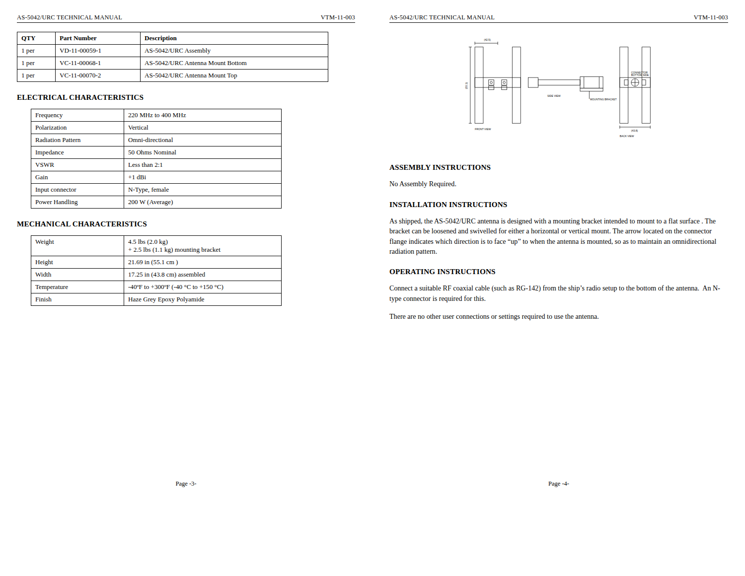AS-5042/URC TECHNICAL MANUAL VTM-11-003
| QTY | Part Number | Description |
| --- | --- | --- |
| 1 per | VD-11-00059-1 | AS-5042/URC Assembly |
| 1 per | VC-11-00068-1 | AS-5042/URC Antenna Mount Bottom |
| 1 per | VC-11-00070-2 | AS-5042/URC Antenna Mount Top |
ELECTRICAL CHARACTERISTICS
| Frequency | 220 MHz to 400 MHz |
| Polarization | Vertical |
| Radiation Pattern | Omni-directional |
| Impedance | 50 Ohms Nominal |
| VSWR | Less than 2:1 |
| Gain | +1 dBi |
| Input connector | N-Type, female |
| Power Handling | 200 W (Average) |
MECHANICAL CHARACTERISTICS
| Weight | 4.5 lbs (2.0 kg) + 2.5 lbs (1.1 kg) mounting bracket |
| Height | 21.69 in (55.1 cm ) |
| Width | 17.25 in (43.8 cm) assembled |
| Temperature | -40ºF to +300ºF (-40 °C to +150 °C) |
| Finish | Haze Grey Epoxy Polyamide |
Page -3-
AS-5042/URC TECHNICAL MANUAL VTM-11-003
(42.5) (55.1) FRONT VIEW SIDE VIEW MOUNTING BRACKET (43.8) BACK VIEW CONNECTOR BOTTOM SIDE
ASSEMBLY INSTRUCTIONS
No Assembly Required.
INSTALLATION INSTRUCTIONS
As shipped, the AS-5042/URC antenna is designed with a mounting bracket intended to mount to a flat surface . The bracket can be loosened and swivelled for either a horizontal or vertical mount. The arrow located on the connector flange indicates which direction is to face “up” to when the antenna is mounted, so as to maintain an omnidirectional radiation pattern.
OPERATING INSTRUCTIONS
Connect a suitable RF coaxial cable (such as RG-142) from the ship’s radio setup to the bottom of the antenna. An N-type connector is required for this.
There are no other user connections or settings required to use the antenna.
Page -4-